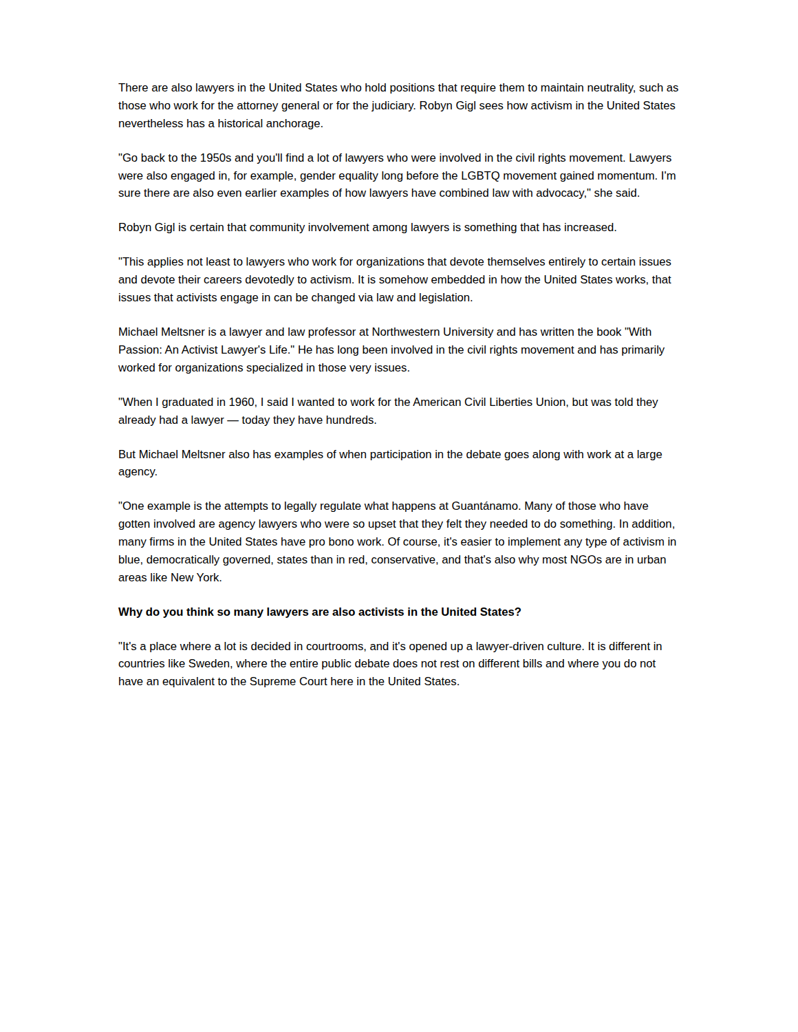There are also lawyers in the United States who hold positions that require them to maintain neutrality, such as those who work for the attorney general or for the judiciary. Robyn Gigl sees how activism in the United States nevertheless has a historical anchorage.
"Go back to the 1950s and you'll find a lot of lawyers who were involved in the civil rights movement. Lawyers were also engaged in, for example, gender equality long before the LGBTQ movement gained momentum. I'm sure there are also even earlier examples of how lawyers have combined law with advocacy," she said.
Robyn Gigl is certain that community involvement among lawyers is something that has increased.
"This applies not least to lawyers who work for organizations that devote themselves entirely to certain issues and devote their careers devotedly to activism. It is somehow embedded in how the United States works, that issues that activists engage in can be changed via law and legislation.
Michael Meltsner is a lawyer and law professor at Northwestern University and has written the book "With Passion: An Activist Lawyer's Life." He has long been involved in the civil rights movement and has primarily worked for organizations specialized in those very issues.
"When I graduated in 1960, I said I wanted to work for the American Civil Liberties Union, but was told they already had a lawyer — today they have hundreds.
But Michael Meltsner also has examples of when participation in the debate goes along with work at a large agency.
"One example is the attempts to legally regulate what happens at Guantánamo. Many of those who have gotten involved are agency lawyers who were so upset that they felt they needed to do something. In addition, many firms in the United States have pro bono work. Of course, it's easier to implement any type of activism in blue, democratically governed, states than in red, conservative, and that's also why most NGOs are in urban areas like New York.
Why do you think so many lawyers are also activists in the United States?
"It's a place where a lot is decided in courtrooms, and it's opened up a lawyer-driven culture. It is different in countries like Sweden, where the entire public debate does not rest on different bills and where you do not have an equivalent to the Supreme Court here in the United States.